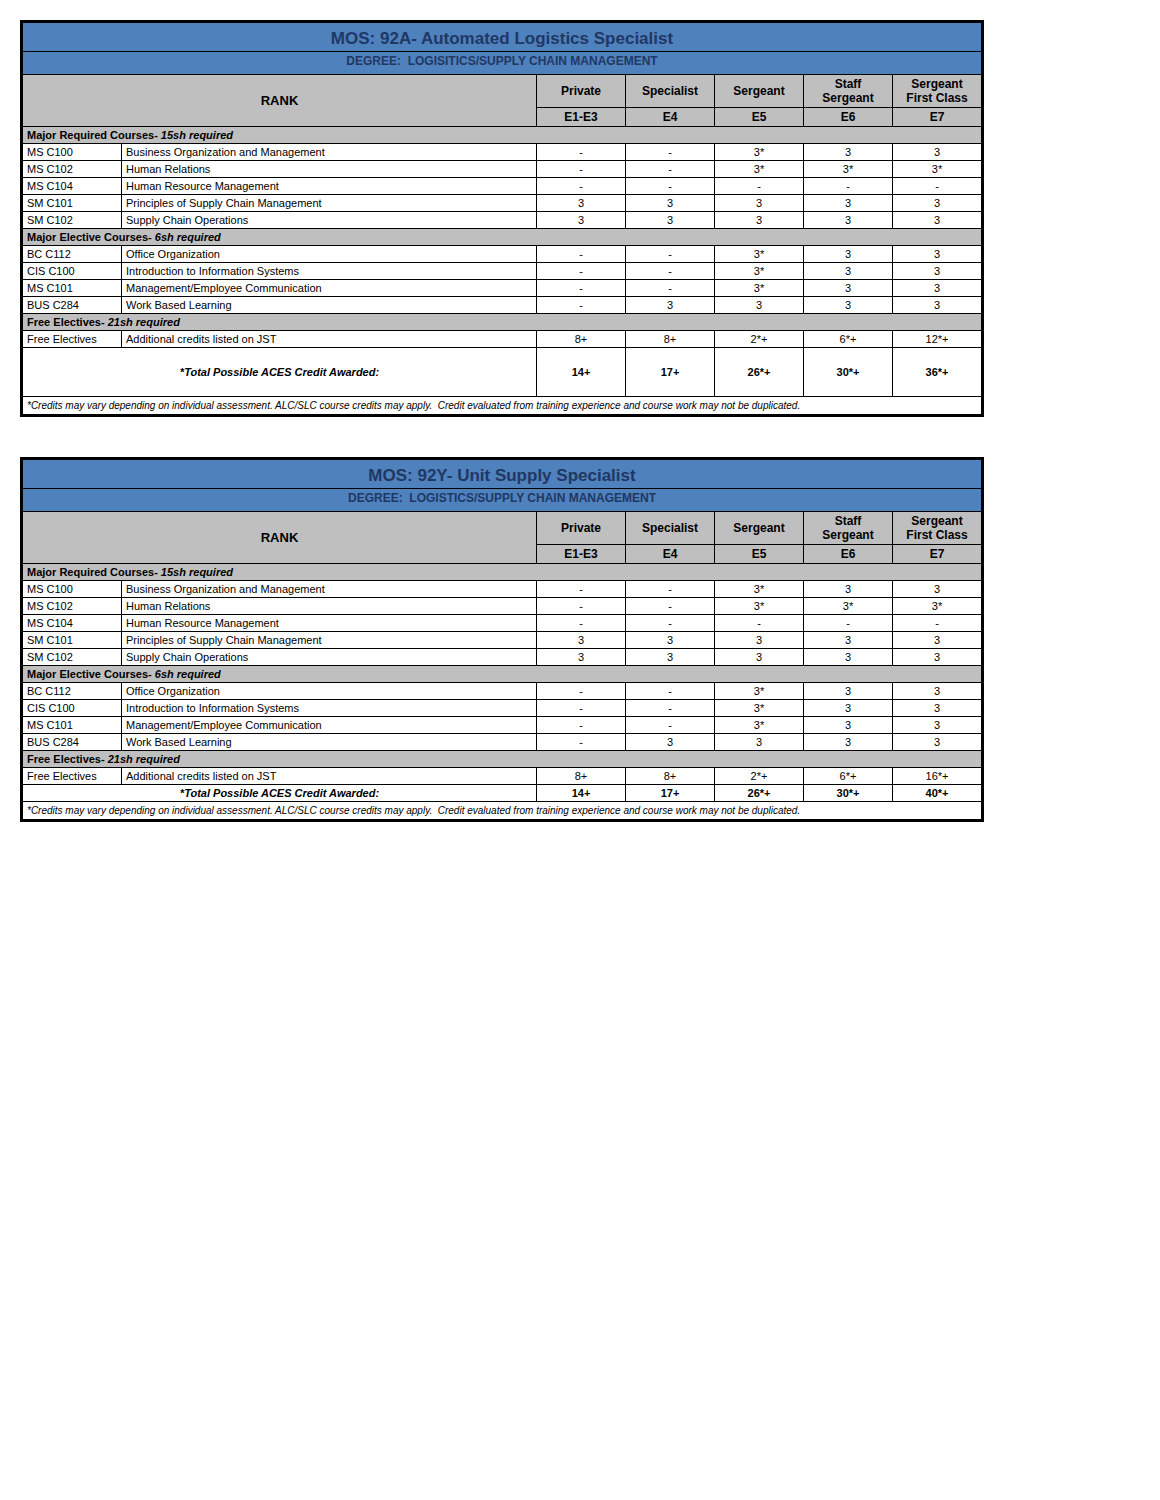| MOS: 92A- Automated Logistics Specialist |
| DEGREE: LOGISITICS/SUPPLY CHAIN MANAGEMENT |
| RANK | Private | Specialist | Sergeant | Staff Sergeant | Sergeant First Class |
| E1-E3 | E4 | E5 | E6 | E7 |
| Major Required Courses- 15sh required |
| MS C100 | Business Organization and Management | - | - | 3* | 3 | 3 |
| MS C102 | Human Relations | - | - | 3* | 3* | 3* |
| MS C104 | Human Resource Management | - | - | - | - | - |
| SM C101 | Principles of Supply Chain Management | 3 | 3 | 3 | 3 | 3 |
| SM C102 | Supply Chain Operations | 3 | 3 | 3 | 3 | 3 |
| Major Elective Courses- 6sh required |
| BC C112 | Office Organization | - | - | 3* | 3 | 3 |
| CIS C100 | Introduction to Information Systems | - | - | 3* | 3 | 3 |
| MS C101 | Management/Employee Communication | - | - | 3* | 3 | 3 |
| BUS C284 | Work Based Learning | - | 3 | 3 | 3 | 3 |
| Free Electives- 21sh required |
| Free Electives | Additional credits listed on JST | 8+ | 8+ | 2*+ | 6*+ | 12*+ |
| *Total Possible ACES Credit Awarded: | 14+ | 17+ | 26*+ | 30*+ | 36*+ |
| *Credits may vary depending on individual assessment. ALC/SLC course credits may apply. Credit evaluated from training experience and course work may not be duplicated. |
| MOS: 92Y- Unit Supply Specialist |
| DEGREE: LOGISTICS/SUPPLY CHAIN MANAGEMENT |
| RANK | Private | Specialist | Sergeant | Staff Sergeant | Sergeant First Class |
| E1-E3 | E4 | E5 | E6 | E7 |
| Major Required Courses- 15sh required |
| MS C100 | Business Organization and Management | - | - | 3* | 3 | 3 |
| MS C102 | Human Relations | - | - | 3* | 3* | 3* |
| MS C104 | Human Resource Management | - | - | - | - | - |
| SM C101 | Principles of Supply Chain Management | 3 | 3 | 3 | 3 | 3 |
| SM C102 | Supply Chain Operations | 3 | 3 | 3 | 3 | 3 |
| Major Elective Courses- 6sh required |
| BC C112 | Office Organization | - | - | 3* | 3 | 3 |
| CIS C100 | Introduction to Information Systems | - | - | 3* | 3 | 3 |
| MS C101 | Management/Employee Communication | - | - | 3* | 3 | 3 |
| BUS C284 | Work Based Learning | - | 3 | 3 | 3 | 3 |
| Free Electives- 21sh required |
| Free Electives | Additional credits listed on JST | 8+ | 8+ | 2*+ | 6*+ | 16*+ |
| *Total Possible ACES Credit Awarded: | 14+ | 17+ | 26*+ | 30*+ | 40*+ |
| *Credits may vary depending on individual assessment. ALC/SLC course credits may apply. Credit evaluated from training experience and course work may not be duplicated. |